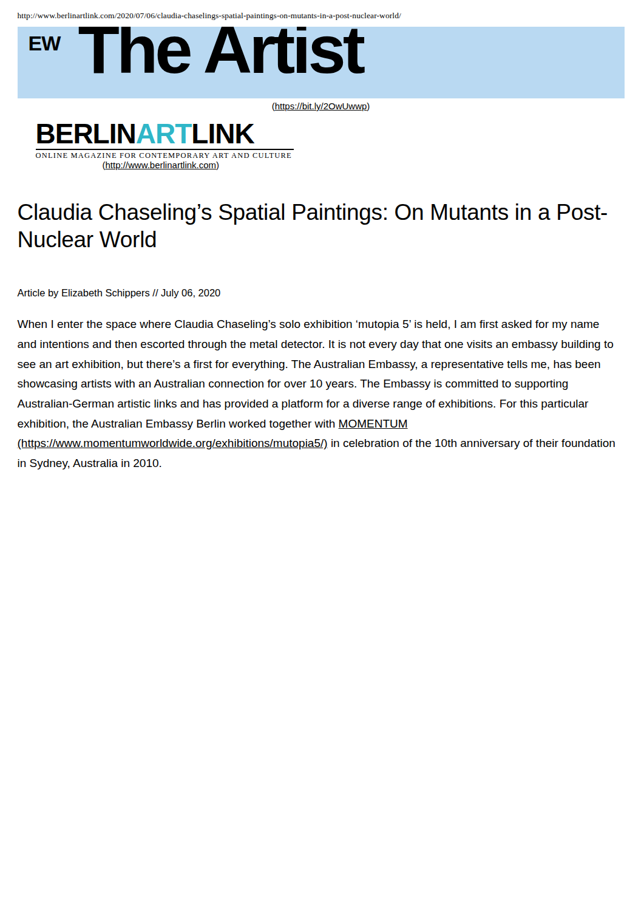http://www.berlinartlink.com/2020/07/06/claudia-chaselings-spatial-paintings-on-mutants-in-a-post-nuclear-world/
EW The Artist
(https://bit.ly/2OwUwwp)
BERLINARTLINK
ONLINE MAGAZINE FOR CONTEMPORARY ART AND CULTURE
(http://www.berlinartlink.com)
Claudia Chaseling’s Spatial Paintings: On Mutants in a Post-Nuclear World
Article by Elizabeth Schippers // July 06, 2020
When I enter the space where Claudia Chaseling’s solo exhibition ‘mutopia 5’ is held, I am first asked for my name and intentions and then escorted through the metal detector. It is not every day that one visits an embassy building to see an art exhibition, but there’s a first for everything. The Australian Embassy, a representative tells me, has been showcasing artists with an Australian connection for over 10 years. The Embassy is committed to supporting Australian-German artistic links and has provided a platform for a diverse range of exhibitions. For this particular exhibition, the Australian Embassy Berlin worked together with MOMENTUM (https://www.momentumworldwide.org/exhibitions/mutopia5/) in celebration of the 10th anniversary of their foundation in Sydney, Australia in 2010.